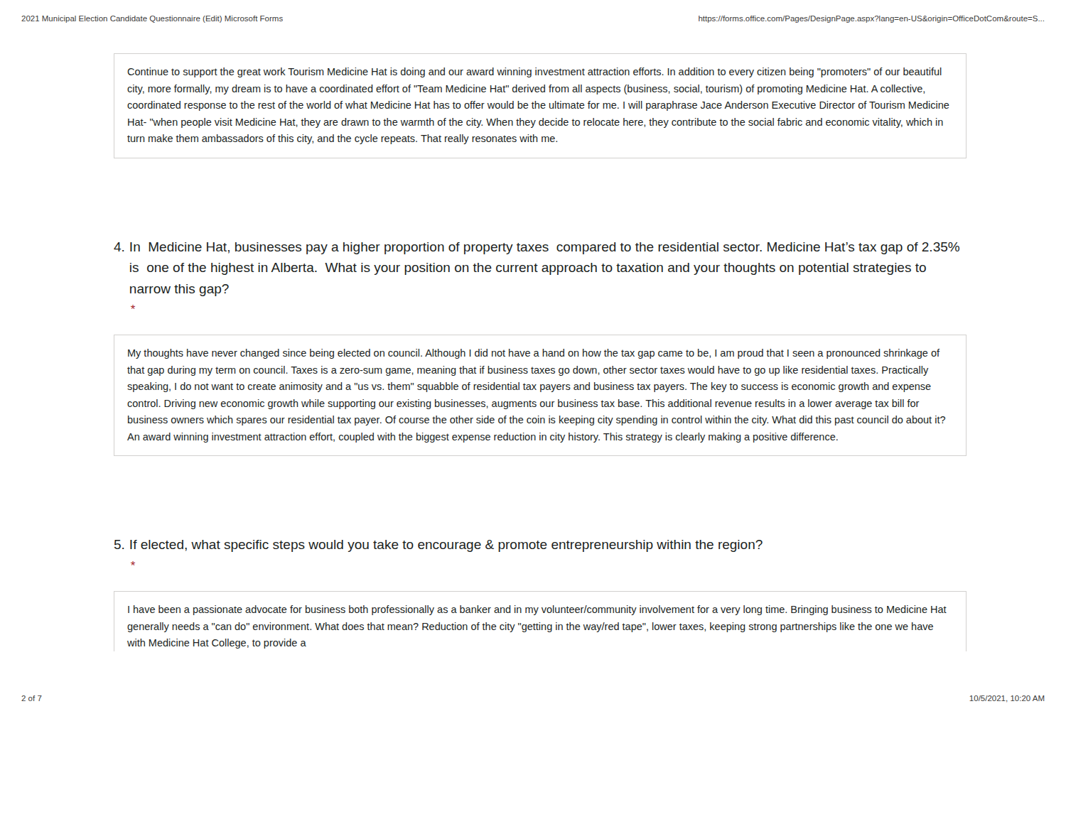2021 Municipal Election Candidate Questionnaire (Edit) Microsoft Forms
https://forms.office.com/Pages/DesignPage.aspx?lang=en-US&origin=OfficeDotCom&route=S...
Continue to support the great work Tourism Medicine Hat is doing and our award winning investment attraction efforts. In addition to every citizen being "promoters" of our beautiful city, more formally, my dream is to have a coordinated effort of "Team Medicine Hat" derived from all aspects (business, social, tourism) of promoting Medicine Hat. A collective, coordinated response to the rest of the world of what Medicine Hat has to offer would be the ultimate for me. I will paraphrase Jace Anderson Executive Director of Tourism Medicine Hat- "when people visit Medicine Hat, they are drawn to the warmth of the city. When they decide to relocate here, they contribute to the social fabric and economic vitality, which in turn make them ambassadors of this city, and the cycle repeats. That really resonates with me.
4.
In Medicine Hat, businesses pay a higher proportion of property taxes compared to the residential sector. Medicine Hat’s tax gap of 2.35% is one of the highest in Alberta. What is your position on the current approach to taxation and your thoughts on potential strategies to narrow this gap? *
My thoughts have never changed since being elected on council. Although I did not have a hand on how the tax gap came to be, I am proud that I seen a pronounced shrinkage of that gap during my term on council. Taxes is a zero-sum game, meaning that if business taxes go down, other sector taxes would have to go up like residential taxes. Practically speaking, I do not want to create animosity and a "us vs. them" squabble of residential tax payers and business tax payers. The key to success is economic growth and expense control. Driving new economic growth while supporting our existing businesses, augments our business tax base. This additional revenue results in a lower average tax bill for business owners which spares our residential tax payer. Of course the other side of the coin is keeping city spending in control within the city. What did this past council do about it? An award winning investment attraction effort, coupled with the biggest expense reduction in city history. This strategy is clearly making a positive difference.
5.
If elected, what specific steps would you take to encourage & promote entrepreneurship within the region? *
I have been a passionate advocate for business both professionally as a banker and in my volunteer/community involvement for a very long time. Bringing business to Medicine Hat generally needs a "can do" environment. What does that mean? Reduction of the city "getting in the way/red tape", lower taxes, keeping strong partnerships like the one we have with Medicine Hat College, to provide a
2 of 7
10/5/2021, 10:20 AM